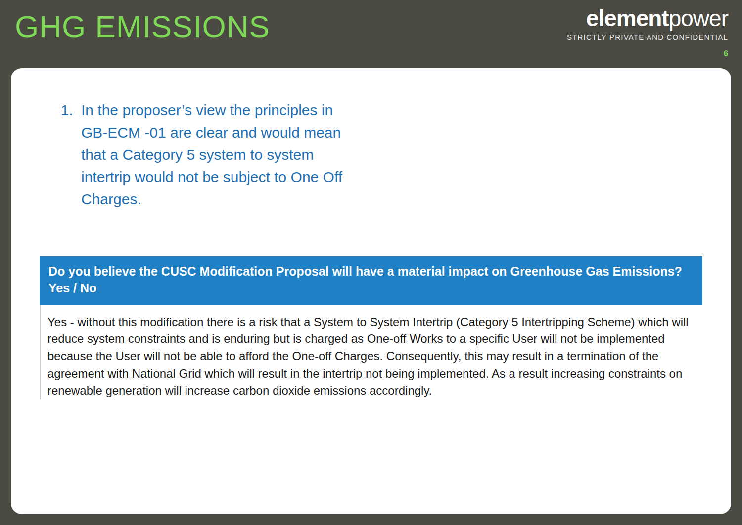GHG EMISSIONS
elementpower
STRICTLY PRIVATE AND CONFIDENTIAL
6
In the proposer’s view the principles in GB-ECM -01 are clear and would mean that a Category 5 system to system intertrip would not be subject to One Off Charges.
Do you believe the CUSC Modification Proposal will have a material impact on Greenhouse Gas Emissions? Yes / No
Yes - without this modification there is a risk that a System to System Intertrip (Category 5 Intertripping Scheme) which will reduce system constraints and is enduring but is charged as One-off Works to a specific User will not be implemented because the User will not be able to afford the One-off Charges. Consequently, this may result in a termination of the agreement with National Grid which will result in the intertrip not being implemented. As a result increasing constraints on renewable generation will increase carbon dioxide emissions accordingly.